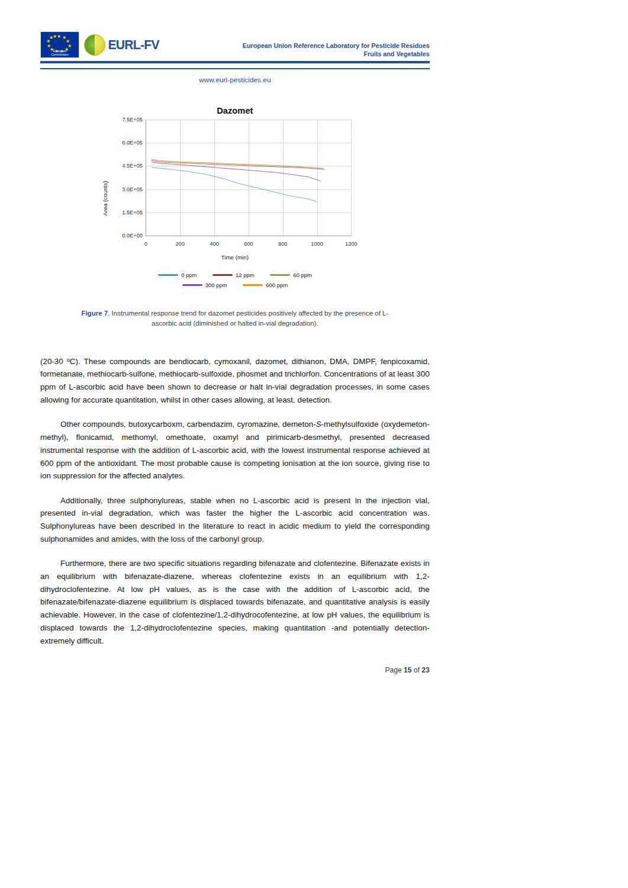★ ★ ★ ★ ★ ★ ★ ★ ★ ★ ★ ★
European
Commission
EURL-FV
European Union Reference Laboratory for Pesticide Residues
Fruits and Vegetables
www.eurl-pesticides.eu
Dazomet
Area (counts)
7.5E+05
6.0E+05
4.5E+05
3.0E+05
1.5E+05
0.0E+00
0
200
400
600
800
1000
1200
Time (min)
0 ppm
12 ppm
60 ppm
300 ppm
600 ppm
Figure 7. Instrumental response trend for dazomet pesticides positively affected by the presence of L-ascorbic acid (diminished or halted in-vial degradation).
(20-30 ºC). These compounds are bendiocarb, cymoxanil, dazomet, dithianon, DMA, DMPF, fenpicoxamid, formetanate, methiocarb-sulfone, methiocarb-sulfoxide, phosmet and trichlorfon. Concentrations of at least 300 ppm of L-ascorbic acid have been shown to decrease or halt in-vial degradation processes, in some cases allowing for accurate quantitation, whilst in other cases allowing, at least, detection.
Other compounds, butoxycarboxm, carbendazim, cyromazine, demeton-S-methylsulfoxide (oxydemeton-methyl), flonicamid, methomyl, omethoate, oxamyl and pirimicarb-desmethyl, presented decreased instrumental response with the addition of L-ascorbic acid, with the lowest instrumental response achieved at 600 ppm of the antioxidant. The most probable cause is competing ionisation at the ion source, giving rise to ion suppression for the affected analytes.
Additionally, three sulphonylureas, stable when no L-ascorbic acid is present in the injection vial, presented in-vial degradation, which was faster the higher the L-ascorbic acid concentration was. Sulphonylureas have been described in the literature to react in acidic medium to yield the corresponding sulphonamides and amides, with the loss of the carbonyl group.
Furthermore, there are two specific situations regarding bifenazate and clofentezine. Bifenazate exists in an equilibrium with bifenazate-diazene, whereas clofentezine exists in an equilibrium with 1,2-dihydroclofentezine. At low pH values, as is the case with the addition of L-ascorbic acid, the bifenazate/bifenazate-diazene equilibrium is displaced towards bifenazate, and quantitative analysis is easily achievable. However, in the case of clofentezine/1,2-dihydrocofentezine, at low pH values, the equilibrium is displaced towards the 1,2-dihydroclofentezine species, making quantitation -and potentially detection- extremely difficult.
Page 15 of 23